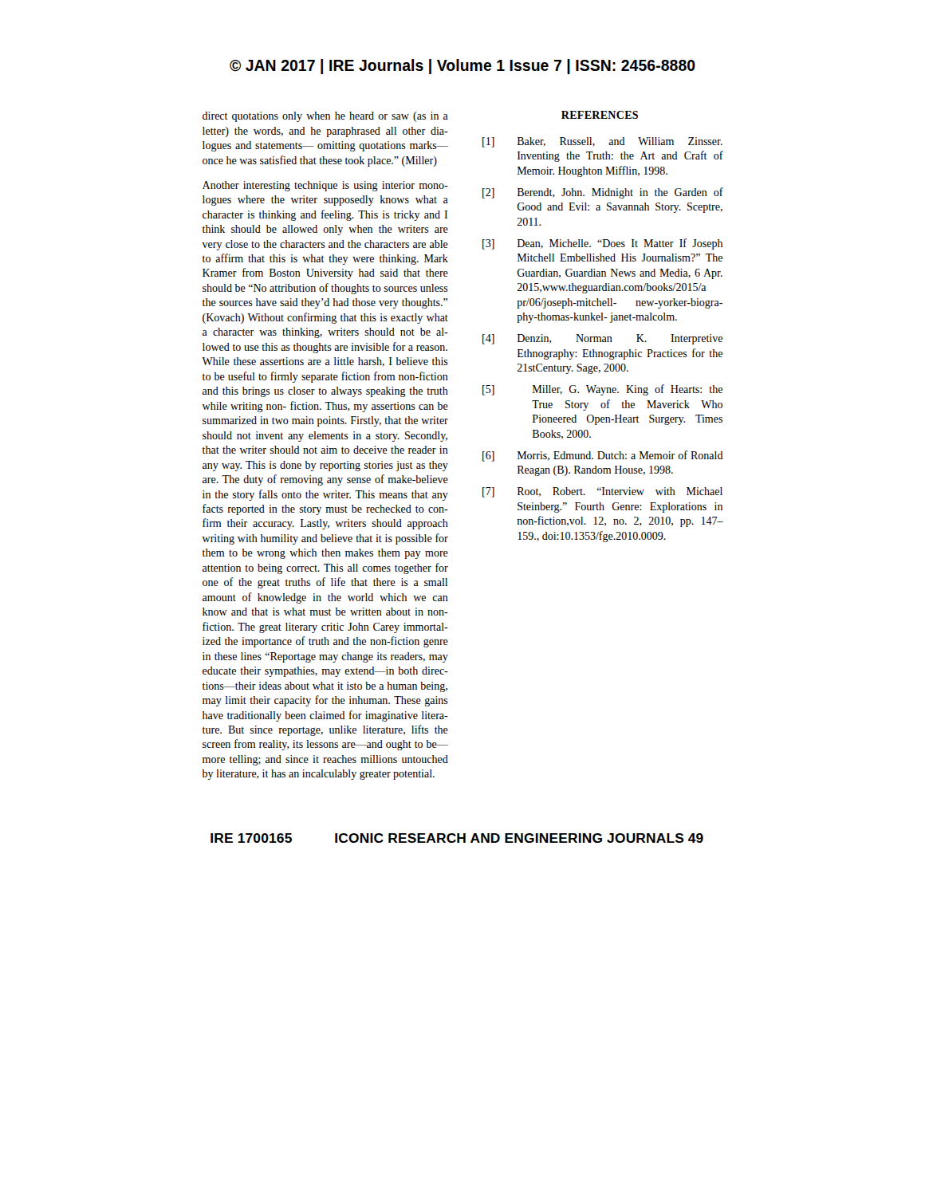© JAN 2017 | IRE Journals | Volume 1 Issue 7 | ISSN: 2456-8880
direct quotations only when he heard or saw (as in a letter) the words, and he paraphrased all other dialogues and statements— omitting quotations marks—once he was satisfied that these took place.” (Miller)
Another interesting technique is using interior monologues where the writer supposedly knows what a character is thinking and feeling. This is tricky and I think should be allowed only when the writers are very close to the characters and the characters are able to affirm that this is what they were thinking. Mark Kramer from Boston University had said that there should be “No attribution of thoughts to sources unless the sources have said they’d had those very thoughts.” (Kovach) Without confirming that this is exactly what a character was thinking, writers should not be allowed to use this as thoughts are invisible for a reason. While these assertions are a little harsh, I believe this to be useful to firmly separate fiction from non-fiction and this brings us closer to always speaking the truth while writing non- fiction. Thus, my assertions can be summarized in two main points. Firstly, that the writer should not invent any elements in a story. Secondly, that the writer should not aim to deceive the reader in any way. This is done by reporting stories just as they are. The duty of removing any sense of make-believe in the story falls onto the writer. This means that any facts reported in the story must be rechecked to confirm their accuracy. Lastly, writers should approach writing with humility and believe that it is possible for them to be wrong which then makes them pay more attention to being correct. This all comes together for one of the great truths of life that there is a small amount of knowledge in the world which we can know and that is what must be written about in non-fiction. The great literary critic John Carey immortalized the importance of truth and the non-fiction genre in these lines “Reportage may change its readers, may educate their sympathies, may extend—in both directions—their ideas about what it isto be a human being, may limit their capacity for the inhuman. These gains have traditionally been claimed for imaginative literature. But since reportage, unlike literature, lifts the screen from reality, its lessons are—and ought to be—more telling; and since it reaches millions untouched by literature, it has an incalculably greater potential.
REFERENCES
Baker, Russell, and William Zinsser. Inventing the Truth: the Art and Craft of Memoir. Houghton Mifflin, 1998.
Berendt, John. Midnight in the Garden of Good and Evil: a Savannah Story. Sceptre, 2011.
Dean, Michelle. “Does It Matter If Joseph Mitchell Embellished His Journalism?” The Guardian, Guardian News and Media, 6 Apr. 2015,www.theguardian.com/books/2015/a pr/06/joseph-mitchell- new-yorker-biography-thomas-kunkel- janet-malcolm.
Denzin, Norman K. Interpretive Ethnography: Ethnographic Practices for the 21stCentury. Sage, 2000.
Miller, G. Wayne. King of Hearts: the True Story of the Maverick Who Pioneered Open-Heart Surgery. Times Books, 2000.
Morris, Edmund. Dutch: a Memoir of Ronald Reagan (B). Random House, 1998.
Root, Robert. “Interview with Michael Steinberg.” Fourth Genre: Explorations in non-fiction,vol. 12, no. 2, 2010, pp. 147–159., doi:10.1353/fge.2010.0009.
IRE 1700165 ICONIC RESEARCH AND ENGINEERING JOURNALS 49